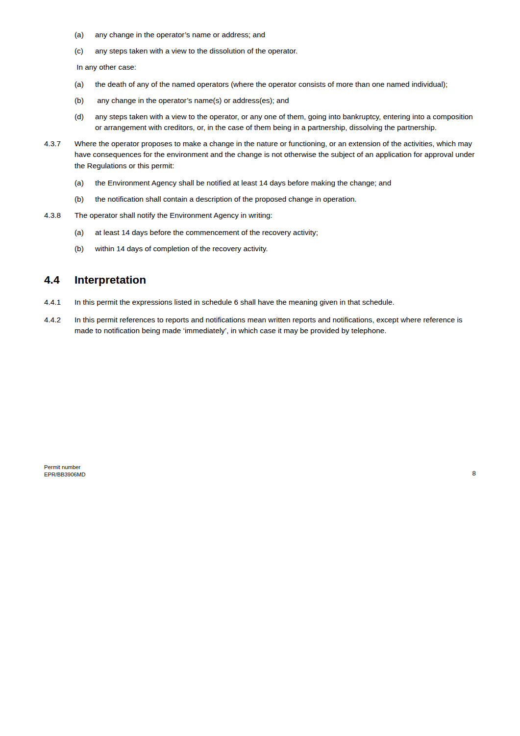(a)
any change in the operator’s name or address; and
(c)
any steps taken with a view to the dissolution of the operator.
In any other case:
(a)
the death of any of the named operators (where the operator consists of more than one named individual);
(b)
any change in the operator’s name(s) or address(es); and
(d)
any steps taken with a view to the operator, or any one of them, going into bankruptcy, entering into a composition or arrangement with creditors, or, in the case of them being in a partnership, dissolving the partnership.
4.3.7
Where the operator proposes to make a change in the nature or functioning, or an extension of the activities, which may have consequences for the environment and the change is not otherwise the subject of an application for approval under the Regulations or this permit:
(a)
the Environment Agency shall be notified at least 14 days before making the change; and
(b)
the notification shall contain a description of the proposed change in operation.
4.3.8
The operator shall notify the Environment Agency in writing:
(a)
at least 14 days before the commencement of the recovery activity;
(b)
within 14 days of completion of the recovery activity.
4.4 Interpretation
4.4.1
In this permit the expressions listed in schedule 6 shall have the meaning given in that schedule.
4.4.2
In this permit references to reports and notifications mean written reports and notifications, except where reference is made to notification being made ‘immediately’, in which case it may be provided by telephone.
Permit number
EPR/BB3906MD
8